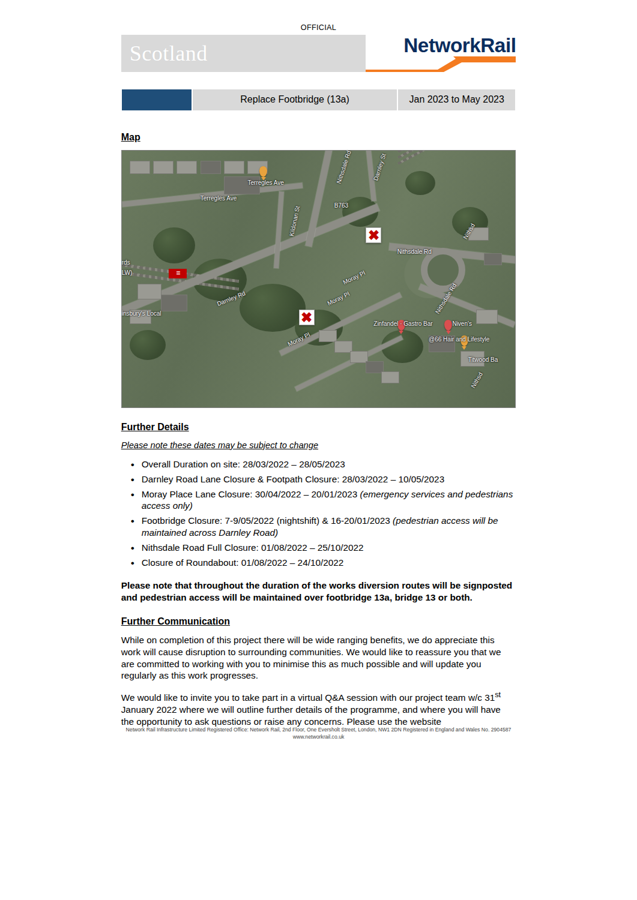OFFICIAL
Scotland
NetworkRail
Replace Footbridge (13a)
Jan 2023 to May 2023
Map
≡
✖
✖
Terregles Ave
Terregles Ave
Kildonan St
Nithsdale Rd
Darnley St
B763
Nithsdale Rd
Nithsd
Nithsdale Rd
Nithsd
Darnley Rd
Moray Pl
Moray Pl
Moray Pl
rds
LW)
insbury's Local
Zinfandel · Gastro Bar
Niven's
@66 Hair and Lifestyle
Titwood Ba
Further Details
Please note these dates may be subject to change
Overall Duration on site: 28/03/2022 – 28/05/2023
Darnley Road Lane Closure & Footpath Closure: 28/03/2022 – 10/05/2023
Moray Place Lane Closure: 30/04/2022 – 20/01/2023 (emergency services and pedestrians access only)
Footbridge Closure: 7-9/05/2022 (nightshift) & 16-20/01/2023 (pedestrian access will be maintained across Darnley Road)
Nithsdale Road Full Closure: 01/08/2022 – 25/10/2022
Closure of Roundabout: 01/08/2022 – 24/10/2022
Please note that throughout the duration of the works diversion routes will be signposted and pedestrian access will be maintained over footbridge 13a, bridge 13 or both.
Further Communication
While on completion of this project there will be wide ranging benefits, we do appreciate this work will cause disruption to surrounding communities. We would like to reassure you that we are committed to working with you to minimise this as much possible and will update you regularly as this work progresses.
We would like to invite you to take part in a virtual Q&A session with our project team w/c 31st January 2022 where we will outline further details of the programme, and where you will have the opportunity to ask questions or raise any concerns. Please use the website
Network Rail Infrastructure Limited Registered Office: Network Rail, 2nd Floor, One Eversholt Street, London, NW1 2DN Registered in England and Wales No. 2904587
www.networkrail.co.uk